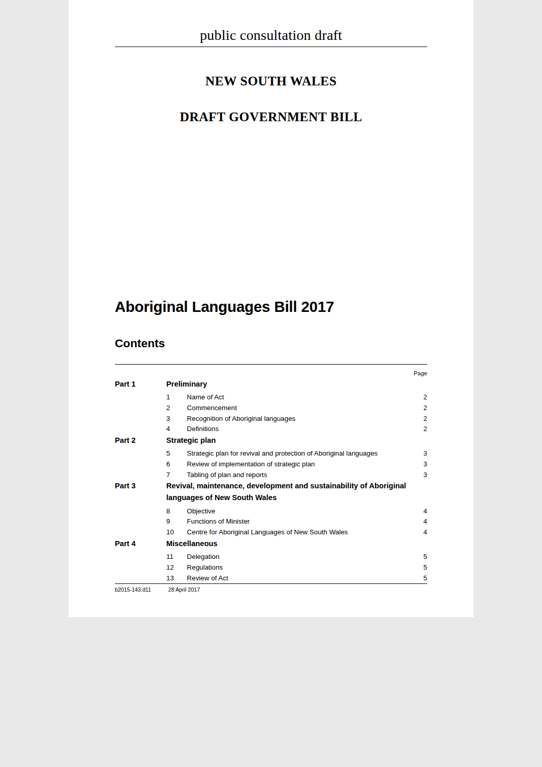public consultation draft
NEW SOUTH WALES
DRAFT GOVERNMENT BILL
Aboriginal Languages Bill 2017
Contents
| | | | Page |
| Part 1 | Preliminary |
| | 1 | Name of Act | 2 |
| | 2 | Commencement | 2 |
| | 3 | Recognition of Aboriginal languages | 2 |
| | 4 | Definitions | 2 |
| Part 2 | Strategic plan |
| | 5 | Strategic plan for revival and protection of Aboriginal languages | 3 |
| | 6 | Review of implementation of strategic plan | 3 |
| | 7 | Tabling of plan and reports | 3 |
| Part 3 | Revival, maintenance, development and sustainability of Aboriginal languages of New South Wales |
| | 8 | Objective | 4 |
| | 9 | Functions of Minister | 4 |
| | 10 | Centre for Aboriginal Languages of New South Wales | 4 |
| Part 4 | Miscellaneous |
| | 11 | Delegation | 5 |
| | 12 | Regulations | 5 |
| | 13 | Review of Act | 5 |
b2015-143.d11 28 April 2017